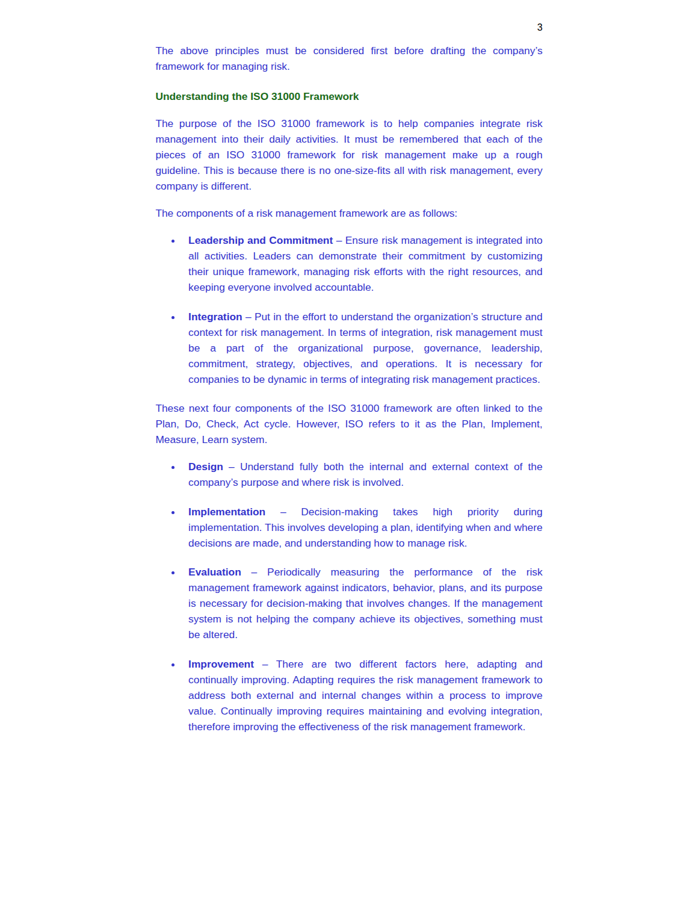3
The above principles must be considered first before drafting the company’s framework for managing risk.
Understanding the ISO 31000 Framework
The purpose of the ISO 31000 framework is to help companies integrate risk management into their daily activities. It must be remembered that each of the pieces of an ISO 31000 framework for risk management make up a rough guideline. This is because there is no one-size-fits all with risk management, every company is different.
The components of a risk management framework are as follows:
Leadership and Commitment – Ensure risk management is integrated into all activities. Leaders can demonstrate their commitment by customizing their unique framework, managing risk efforts with the right resources, and keeping everyone involved accountable.
Integration – Put in the effort to understand the organization’s structure and context for risk management. In terms of integration, risk management must be a part of the organizational purpose, governance, leadership, commitment, strategy, objectives, and operations. It is necessary for companies to be dynamic in terms of integrating risk management practices.
These next four components of the ISO 31000 framework are often linked to the Plan, Do, Check, Act cycle. However, ISO refers to it as the Plan, Implement, Measure, Learn system.
Design – Understand fully both the internal and external context of the company’s purpose and where risk is involved.
Implementation – Decision-making takes high priority during implementation. This involves developing a plan, identifying when and where decisions are made, and understanding how to manage risk.
Evaluation – Periodically measuring the performance of the risk management framework against indicators, behavior, plans, and its purpose is necessary for decision-making that involves changes. If the management system is not helping the company achieve its objectives, something must be altered.
Improvement – There are two different factors here, adapting and continually improving. Adapting requires the risk management framework to address both external and internal changes within a process to improve value. Continually improving requires maintaining and evolving integration, therefore improving the effectiveness of the risk management framework.